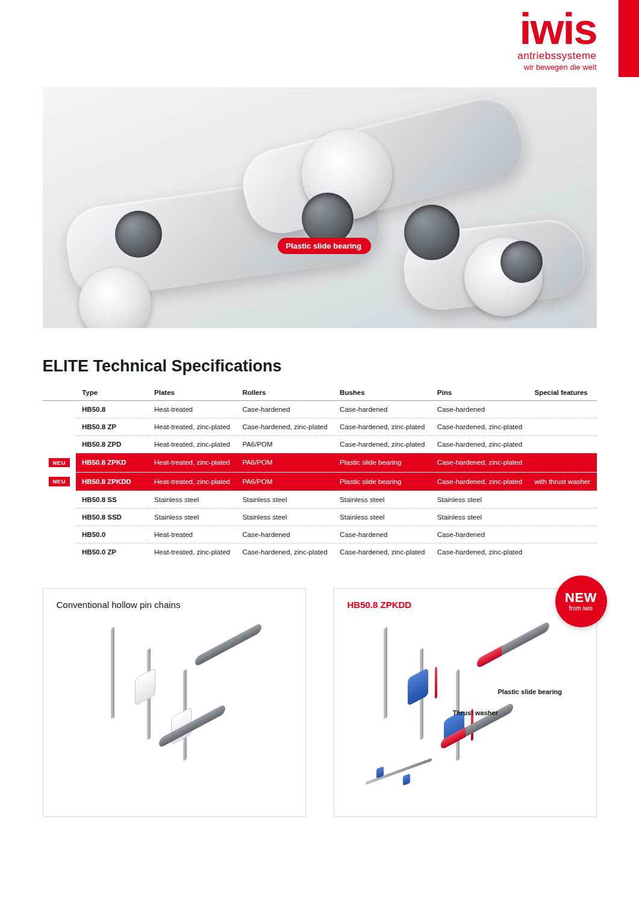iwis
antriebssysteme
wir bewegen die welt
Plastic slide bearing
ELITE Technical Specifications
| | Type | Plates | Rollers | Bushes | Pins | Special features |
| --- | --- | --- | --- | --- | --- | --- |
| | HB50.8 | Heat-treated | Case-hardened | Case-hardened | Case-hardened | |
| | HB50.8 ZP | Heat-treated, zinc-plated | Case-hardened, zinc-plated | Case-hardened, zinc-plated | Case-hardened, zinc-plated | |
| | HB50.8 ZPD | Heat-treated, zinc-plated | PA6/POM | Case-hardened, zinc-plated | Case-hardened, zinc-plated | |
| NEU | HB50.8 ZPKD | Heat-treated, zinc-plated | PA6/POM | Plastic slide bearing | Case-hardened, zinc-plated | |
| NEU | HB50.8 ZPKDD | Heat-treated, zinc-plated | PA6/POM | Plastic slide bearing | Case-hardened, zinc-plated | with thrust washer |
| | HB50.8 SS | Stainless steel | Stainless steel | Stainless steel | Stainless steel | |
| | HB50.8 SSD | Stainless steel | Stainless steel | Stainless steel | Stainless steel | |
| | HB50.0 | Heat-treated | Case-hardened | Case-hardened | Case-hardened | |
| | HB50.0 ZP | Heat-treated, zinc-plated | Case-hardened, zinc-plated | Case-hardened, zinc-plated | Case-hardened, zinc-plated | |
Conventional hollow pin chains
NEW from iwis
HB50.8 ZPKDD
Plastic slide bearing Thrust washer